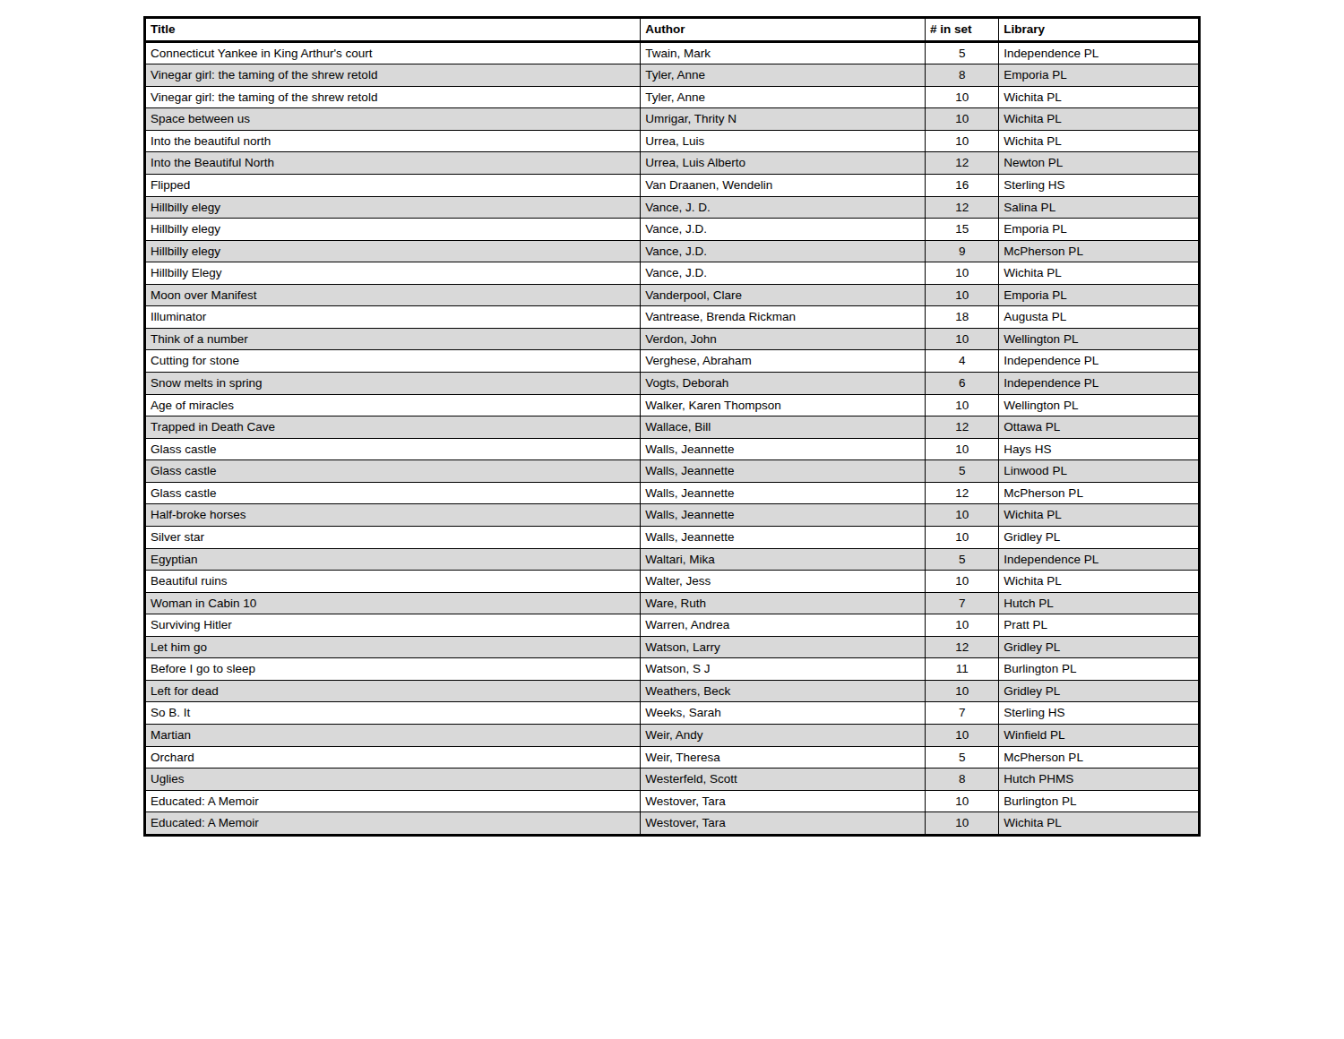| Title | Author | # in set | Library |
| --- | --- | --- | --- |
| Connecticut Yankee in King Arthur's court | Twain, Mark | 5 | Independence PL |
| Vinegar girl: the taming of the shrew retold | Tyler, Anne | 8 | Emporia PL |
| Vinegar girl: the taming of the shrew retold | Tyler, Anne | 10 | Wichita PL |
| Space between us | Umrigar, Thrity N | 10 | Wichita PL |
| Into the beautiful north | Urrea, Luis | 10 | Wichita PL |
| Into the Beautiful North | Urrea, Luis Alberto | 12 | Newton PL |
| Flipped | Van Draanen, Wendelin | 16 | Sterling HS |
| Hillbilly elegy | Vance, J. D. | 12 | Salina PL |
| Hillbilly elegy | Vance, J.D. | 15 | Emporia PL |
| Hillbilly elegy | Vance, J.D. | 9 | McPherson PL |
| Hillbilly Elegy | Vance, J.D. | 10 | Wichita PL |
| Moon over Manifest | Vanderpool, Clare | 10 | Emporia PL |
| Illuminator | Vantrease, Brenda Rickman | 18 | Augusta PL |
| Think of a number | Verdon, John | 10 | Wellington PL |
| Cutting for stone | Verghese, Abraham | 4 | Independence PL |
| Snow melts in spring | Vogts, Deborah | 6 | Independence PL |
| Age of miracles | Walker, Karen Thompson | 10 | Wellington PL |
| Trapped in Death Cave | Wallace, Bill | 12 | Ottawa PL |
| Glass castle | Walls, Jeannette | 10 | Hays HS |
| Glass castle | Walls, Jeannette | 5 | Linwood PL |
| Glass castle | Walls, Jeannette | 12 | McPherson PL |
| Half-broke horses | Walls, Jeannette | 10 | Wichita PL |
| Silver star | Walls, Jeannette | 10 | Gridley PL |
| Egyptian | Waltari, Mika | 5 | Independence PL |
| Beautiful ruins | Walter, Jess | 10 | Wichita PL |
| Woman in Cabin 10 | Ware, Ruth | 7 | Hutch PL |
| Surviving Hitler | Warren, Andrea | 10 | Pratt PL |
| Let him go | Watson, Larry | 12 | Gridley PL |
| Before I go to sleep | Watson, S J | 11 | Burlington PL |
| Left for dead | Weathers, Beck | 10 | Gridley PL |
| So B. It | Weeks, Sarah | 7 | Sterling HS |
| Martian | Weir, Andy | 10 | Winfield PL |
| Orchard | Weir, Theresa | 5 | McPherson PL |
| Uglies | Westerfeld, Scott | 8 | Hutch PHMS |
| Educated: A Memoir | Westover, Tara | 10 | Burlington PL |
| Educated: A Memoir | Westover, Tara | 10 | Wichita PL |